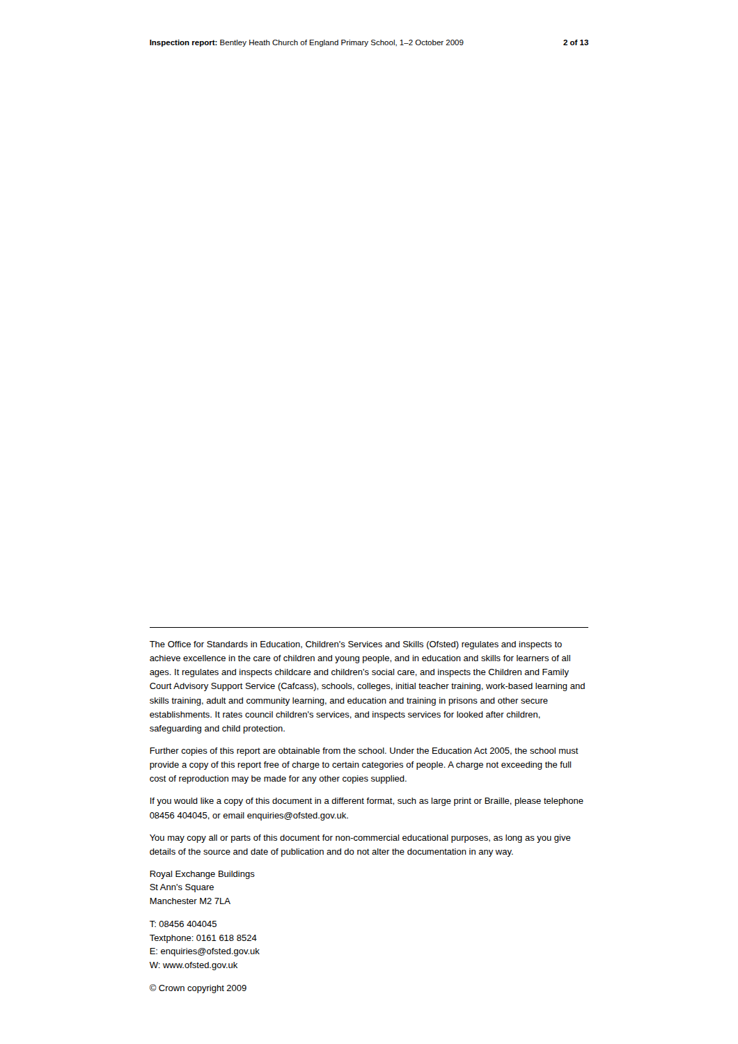Inspection report: Bentley Heath Church of England Primary School, 1–2 October 2009
2 of 13
The Office for Standards in Education, Children's Services and Skills (Ofsted) regulates and inspects to achieve excellence in the care of children and young people, and in education and skills for learners of all ages. It regulates and inspects childcare and children's social care, and inspects the Children and Family Court Advisory Support Service (Cafcass), schools, colleges, initial teacher training, work-based learning and skills training, adult and community learning, and education and training in prisons and other secure establishments. It rates council children's services, and inspects services for looked after children, safeguarding and child protection.
Further copies of this report are obtainable from the school. Under the Education Act 2005, the school must provide a copy of this report free of charge to certain categories of people. A charge not exceeding the full cost of reproduction may be made for any other copies supplied.
If you would like a copy of this document in a different format, such as large print or Braille, please telephone 08456 404045, or email enquiries@ofsted.gov.uk.
You may copy all or parts of this document for non-commercial educational purposes, as long as you give details of the source and date of publication and do not alter the documentation in any way.
Royal Exchange Buildings
St Ann's Square
Manchester M2 7LA
T: 08456 404045
Textphone: 0161 618 8524
E: enquiries@ofsted.gov.uk
W: www.ofsted.gov.uk
© Crown copyright 2009